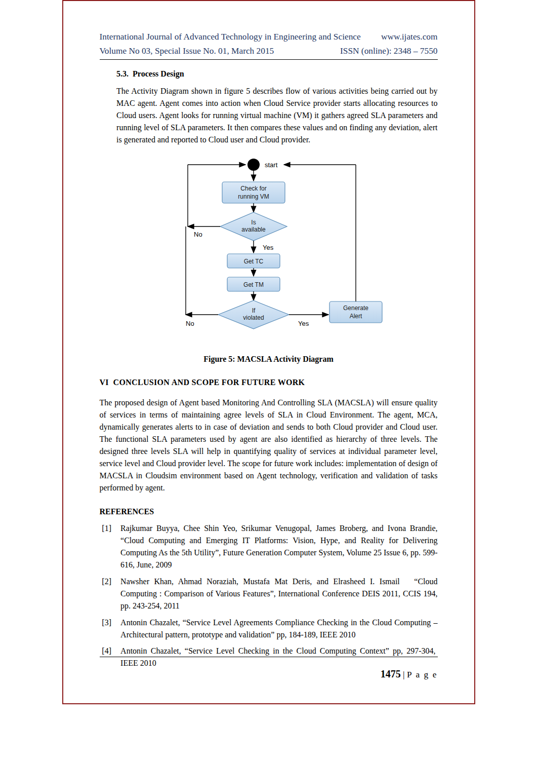International Journal of Advanced Technology in Engineering and Science www.ijates.com
Volume No 03, Special Issue No. 01, March 2015 ISSN (online): 2348 – 7550
5.3. Process Design
The Activity Diagram shown in figure 5 describes flow of various activities being carried out by MAC agent. Agent comes into action when Cloud Service provider starts allocating resources to Cloud users. Agent looks for running virtual machine (VM) it gathers agreed SLA parameters and running level of SLA parameters. It then compares these values and on finding any deviation, alert is generated and reported to Cloud user and Cloud provider.
start Check for running VM Is available No Yes Get TC Get TM If violated No Yes Generate Alert
Figure 5: MACSLA Activity Diagram
VI CONCLUSION AND SCOPE FOR FUTURE WORK
The proposed design of Agent based Monitoring And Controlling SLA (MACSLA) will ensure quality of services in terms of maintaining agree levels of SLA in Cloud Environment. The agent, MCA, dynamically generates alerts to in case of deviation and sends to both Cloud provider and Cloud user. The functional SLA parameters used by agent are also identified as hierarchy of three levels. The designed three levels SLA will help in quantifying quality of services at individual parameter level, service level and Cloud provider level. The scope for future work includes: implementation of design of MACSLA in Cloudsim environment based on Agent technology, verification and validation of tasks performed by agent.
REFERENCES
Rajkumar Buyya, Chee Shin Yeo, Srikumar Venugopal, James Broberg, and Ivona Brandie, “Cloud Computing and Emerging IT Platforms: Vision, Hype, and Reality for Delivering Computing As the 5th Utility”, Future Generation Computer System, Volume 25 Issue 6, pp. 599-616, June, 2009
Nawsher Khan, Ahmad Noraziah, Mustafa Mat Deris, and Elrasheed I. Ismail “Cloud Computing : Comparison of Various Features”, International Conference DEIS 2011, CCIS 194, pp. 243-254, 2011
Antonin Chazalet, “Service Level Agreements Compliance Checking in the Cloud Computing – Architectural pattern, prototype and validation” pp, 184-189, IEEE 2010
Antonin Chazalet, “Service Level Checking in the Cloud Computing Context” pp, 297-304, IEEE 2010
1475 | P a g e